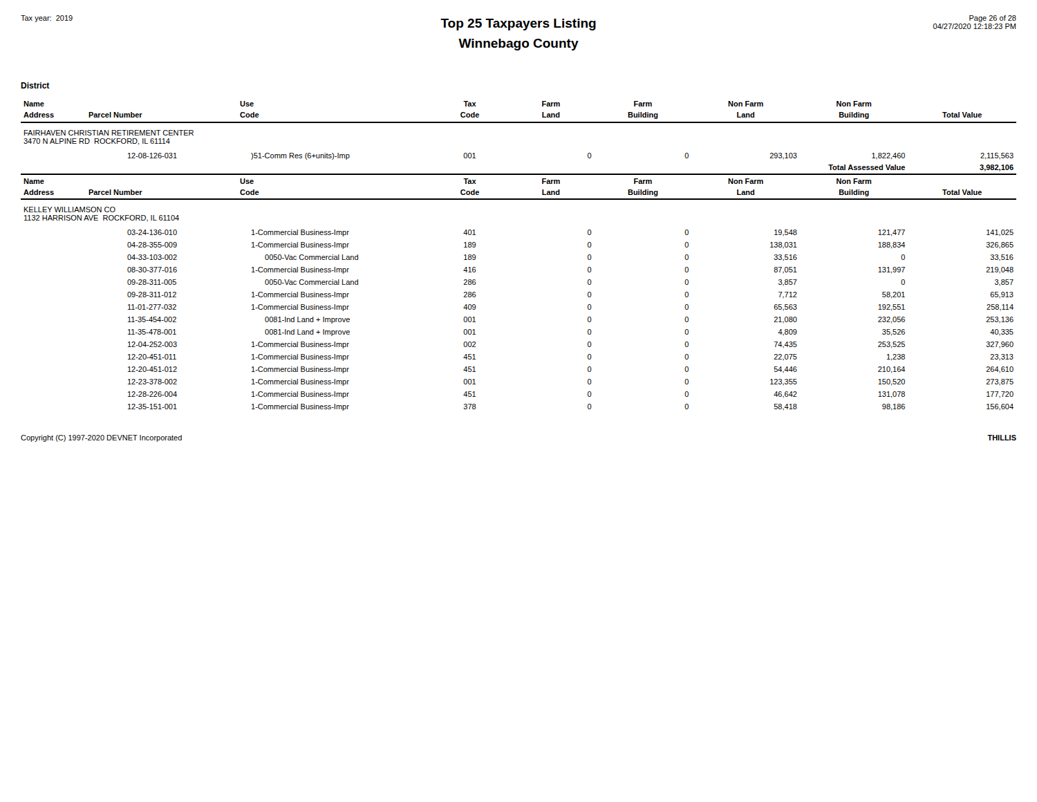Tax year: 2019
Page 26 of 28
04/27/2020 12:18:23 PM
Top 25 Taxpayers Listing
Winnebago County
District
| Name | | Use | Tax | Farm | Farm | Non Farm | Non Farm | |
| --- | --- | --- | --- | --- | --- | --- | --- | --- |
| Address | Parcel Number | Code | Code | Land | Building | Land | Building | Total Value |
| FAIRHAVEN CHRISTIAN RETIREMENT CENTER |
| 3470 N ALPINE RD ROCKFORD, IL 61114 |
| | 12-08-126-031 | )51-Comm Res (6+units)-Imp | 001 | 0 | 0 | 293,103 | 1,822,460 | 2,115,563 |
| | Total Assessed Value | 3,982,106 |
| Name | | Use | Tax | Farm | Farm | Non Farm | Non Farm | |
| --- | --- | --- | --- | --- | --- | --- | --- | --- |
| Address | Parcel Number | Code | Code | Land | Building | Land | Building | Total Value |
| KELLEY WILLIAMSON CO |
| 1132 HARRISON AVE ROCKFORD, IL 61104 |
| | 03-24-136-010 | 1-Commercial Business-Impr | 401 | 0 | 0 | 19,548 | 121,477 | 141,025 |
| | 04-28-355-009 | 1-Commercial Business-Impr | 189 | 0 | 0 | 138,031 | 188,834 | 326,865 |
| | 04-33-103-002 | 0050-Vac Commercial Land | 189 | 0 | 0 | 33,516 | 0 | 33,516 |
| | 08-30-377-016 | 1-Commercial Business-Impr | 416 | 0 | 0 | 87,051 | 131,997 | 219,048 |
| | 09-28-311-005 | 0050-Vac Commercial Land | 286 | 0 | 0 | 3,857 | 0 | 3,857 |
| | 09-28-311-012 | 1-Commercial Business-Impr | 286 | 0 | 0 | 7,712 | 58,201 | 65,913 |
| | 11-01-277-032 | 1-Commercial Business-Impr | 409 | 0 | 0 | 65,563 | 192,551 | 258,114 |
| | 11-35-454-002 | 0081-Ind Land + Improve | 001 | 0 | 0 | 21,080 | 232,056 | 253,136 |
| | 11-35-478-001 | 0081-Ind Land + Improve | 001 | 0 | 0 | 4,809 | 35,526 | 40,335 |
| | 12-04-252-003 | 1-Commercial Business-Impr | 002 | 0 | 0 | 74,435 | 253,525 | 327,960 |
| | 12-20-451-011 | 1-Commercial Business-Impr | 451 | 0 | 0 | 22,075 | 1,238 | 23,313 |
| | 12-20-451-012 | 1-Commercial Business-Impr | 451 | 0 | 0 | 54,446 | 210,164 | 264,610 |
| | 12-23-378-002 | 1-Commercial Business-Impr | 001 | 0 | 0 | 123,355 | 150,520 | 273,875 |
| | 12-28-226-004 | 1-Commercial Business-Impr | 451 | 0 | 0 | 46,642 | 131,078 | 177,720 |
| | 12-35-151-001 | 1-Commercial Business-Impr | 378 | 0 | 0 | 58,418 | 98,186 | 156,604 |
Copyright (C) 1997-2020 DEVNET Incorporated THILLIS